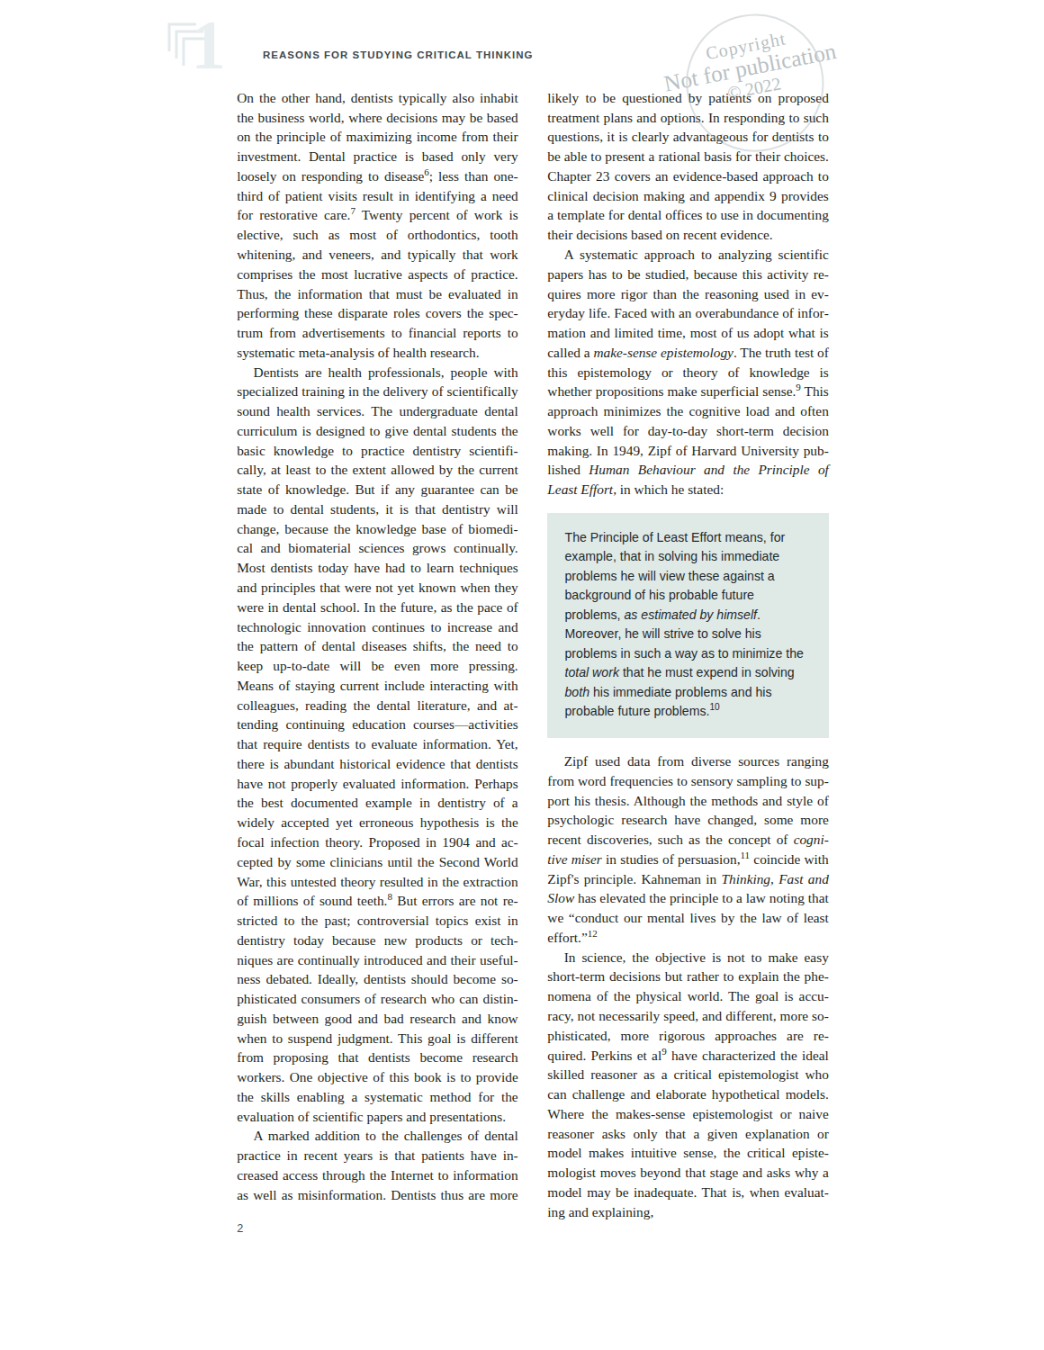1
Copyright
Not for publication
© 2022
Reasons for Studying Critical Thinking
On the other hand, dentists typically also inhabit the business world, where decisions may be based on the principle of maximizing income from their investment. Dental practice is based only very loosely on responding to disease6; less than one-third of patient visits result in identifying a need for restorative care.7 Twenty percent of work is elective, such as most of orthodontics, tooth whitening, and veneers, and typically that work comprises the most lucrative aspects of practice. Thus, the information that must be evaluated in performing these disparate roles covers the spectrum from advertisements to financial reports to systematic meta-analysis of health research.
Dentists are health professionals, people with specialized training in the delivery of scientifically sound health services. The undergraduate dental curriculum is designed to give dental students the basic knowledge to practice dentistry scientifically, at least to the extent allowed by the current state of knowledge. But if any guarantee can be made to dental students, it is that dentistry will change, because the knowledge base of biomedical and biomaterial sciences grows continually. Most dentists today have had to learn techniques and principles that were not yet known when they were in dental school. In the future, as the pace of technologic innovation continues to increase and the pattern of dental diseases shifts, the need to keep up-to-date will be even more pressing. Means of staying current include interacting with colleagues, reading the dental literature, and attending continuing education courses—activities that require dentists to evaluate information. Yet, there is abundant historical evidence that dentists have not properly evaluated information. Perhaps the best documented example in dentistry of a widely accepted yet erroneous hypothesis is the focal infection theory. Proposed in 1904 and accepted by some clinicians until the Second World War, this untested theory resulted in the extraction of millions of sound teeth.8 But errors are not restricted to the past; controversial topics exist in dentistry today because new products or techniques are continually introduced and their usefulness debated. Ideally, dentists should become sophisticated consumers of research who can distinguish between good and bad research and know when to suspend judgment. This goal is different from proposing that dentists become research workers. One objective of this book is to provide the skills enabling a systematic method for the evaluation of scientific papers and presentations.
A marked addition to the challenges of dental practice in recent years is that patients have increased access through the Internet to information as well as misinformation. Dentists thus are more likely to be questioned by patients on proposed treatment plans and options. In responding to such questions, it is clearly advantageous for dentists to be able to present a rational basis for their choices. Chapter 23 covers an evidence-based approach to clinical decision making and appendix 9 provides a template for dental offices to use in documenting their decisions based on recent evidence.
A systematic approach to analyzing scientific papers has to be studied, because this activity requires more rigor than the reasoning used in everyday life. Faced with an overabundance of information and limited time, most of us adopt what is called a make-sense epistemology. The truth test of this epistemology or theory of knowledge is whether propositions make superficial sense.9 This approach minimizes the cognitive load and often works well for day-to-day short-term decision making. In 1949, Zipf of Harvard University published Human Behaviour and the Principle of Least Effort, in which he stated:
The Principle of Least Effort means, for example, that in solving his immediate problems he will view these against a background of his probable future problems, as estimated by himself. Moreover, he will strive to solve his problems in such a way as to minimize the total work that he must expend in solving both his immediate problems and his probable future problems.10
Zipf used data from diverse sources ranging from word frequencies to sensory sampling to support his thesis. Although the methods and style of psychologic research have changed, some more recent discoveries, such as the concept of cognitive miser in studies of persuasion,11 coincide with Zipf's principle. Kahneman in Thinking, Fast and Slow has elevated the principle to a law noting that we “conduct our mental lives by the law of least effort.”12
In science, the objective is not to make easy short-term decisions but rather to explain the phenomena of the physical world. The goal is accuracy, not necessarily speed, and different, more sophisticated, more rigorous approaches are required. Perkins et al9 have characterized the ideal skilled reasoner as a critical epistemologist who can challenge and elaborate hypothetical models. Where the makes-sense epistemologist or naive reasoner asks only that a given explanation or model makes intuitive sense, the critical epistemologist moves beyond that stage and asks why a model may be inadequate. That is, when evaluating and explaining,
2